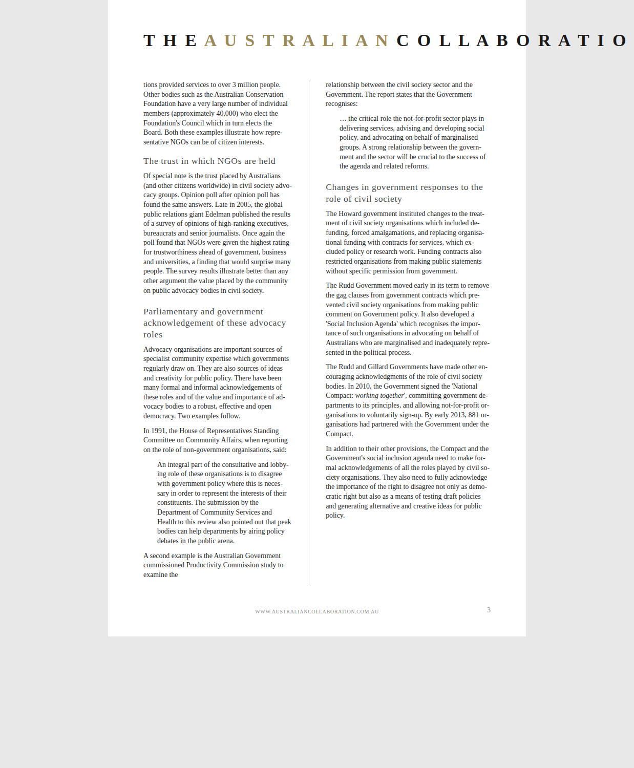T H E A U S T R A L I A N C O L L A B O R A T I O N
tions provided services to over 3 million people. Other bodies such as the Australian Conservation Foundation have a very large number of individual members (approximately 40,000) who elect the Foundation's Council which in turn elects the Board. Both these examples illustrate how representative NGOs can be of citizen interests.
The trust in which NGOs are held
Of special note is the trust placed by Australians (and other citizens worldwide) in civil society advocacy groups. Opinion poll after opinion poll has found the same answers. Late in 2005, the global public relations giant Edelman published the results of a survey of opinions of high-ranking executives, bureaucrats and senior journalists. Once again the poll found that NGOs were given the highest rating for trustworthiness ahead of government, business and universities, a finding that would surprise many people. The survey results illustrate better than any other argument the value placed by the community on public advocacy bodies in civil society.
Parliamentary and government acknowledgement of these advocacy roles
Advocacy organisations are important sources of specialist community expertise which governments regularly draw on. They are also sources of ideas and creativity for public policy. There have been many formal and informal acknowledgements of these roles and of the value and importance of advocacy bodies to a robust, effective and open democracy. Two examples follow.
In 1991, the House of Representatives Standing Committee on Community Affairs, when reporting on the role of non-government organisations, said:
An integral part of the consultative and lobbying role of these organisations is to disagree with government policy where this is necessary in order to represent the interests of their constituents. The submission by the Department of Community Services and Health to this review also pointed out that peak bodies can help departments by airing policy debates in the public arena.
A second example is the Australian Government commissioned Productivity Commission study to examine the
relationship between the civil society sector and the Government. The report states that the Government recognises:
… the critical role the not-for-profit sector plays in delivering services, advising and developing social policy, and advocating on behalf of marginalised groups. A strong relationship between the government and the sector will be crucial to the success of the agenda and related reforms.
Changes in government responses to the role of civil society
The Howard government instituted changes to the treatment of civil society organisations which included de-funding, forced amalgamations, and replacing organisational funding with contracts for services, which excluded policy or research work. Funding contracts also restricted organisations from making public statements without specific permission from government.
The Rudd Government moved early in its term to remove the gag clauses from government contracts which prevented civil society organisations from making public comment on Government policy. It also developed a 'Social Inclusion Agenda' which recognises the importance of such organisations in advocating on behalf of Australians who are marginalised and inadequately represented in the political process.
The Rudd and Gillard Governments have made other encouraging acknowledgments of the role of civil society bodies. In 2010, the Government signed the 'National Compact: working together', committing government departments to its principles, and allowing not-for-profit organisations to voluntarily sign-up. By early 2013, 881 organisations had partnered with the Government under the Compact.
In addition to their other provisions, the Compact and the Government's social inclusion agenda need to make formal acknowledgements of all the roles played by civil society organisations. They also need to fully acknowledge the importance of the right to disagree not only as democratic right but also as a means of testing draft policies and generating alternative and creative ideas for public policy.
www.australiancollaboration.com.au 3